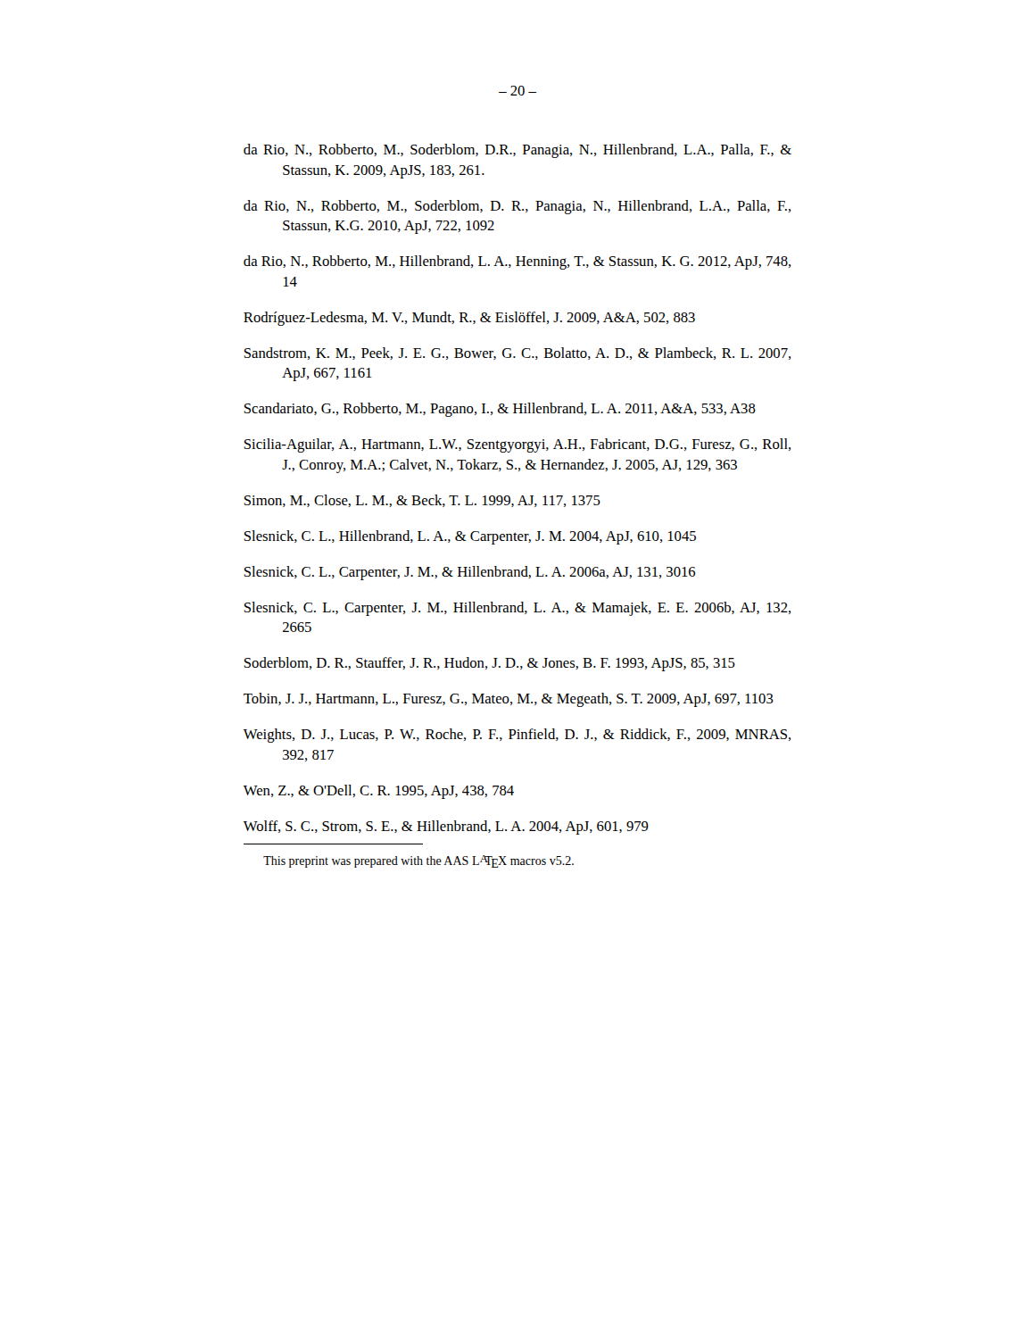– 20 –
da Rio, N., Robberto, M., Soderblom, D.R., Panagia, N., Hillenbrand, L.A., Palla, F., & Stassun, K. 2009, ApJS, 183, 261.
da Rio, N., Robberto, M., Soderblom, D. R., Panagia, N., Hillenbrand, L.A., Palla, F., Stassun, K.G. 2010, ApJ, 722, 1092
da Rio, N., Robberto, M., Hillenbrand, L. A., Henning, T., & Stassun, K. G. 2012, ApJ, 748, 14
Rodríguez-Ledesma, M. V., Mundt, R., & Eislöffel, J. 2009, A&A, 502, 883
Sandstrom, K. M., Peek, J. E. G., Bower, G. C., Bolatto, A. D., & Plambeck, R. L. 2007, ApJ, 667, 1161
Scandariato, G., Robberto, M., Pagano, I., & Hillenbrand, L. A. 2011, A&A, 533, A38
Sicilia-Aguilar, A., Hartmann, L.W., Szentgyorgyi, A.H., Fabricant, D.G., Furesz, G., Roll, J., Conroy, M.A.; Calvet, N., Tokarz, S., & Hernandez, J. 2005, AJ, 129, 363
Simon, M., Close, L. M., & Beck, T. L. 1999, AJ, 117, 1375
Slesnick, C. L., Hillenbrand, L. A., & Carpenter, J. M. 2004, ApJ, 610, 1045
Slesnick, C. L., Carpenter, J. M., & Hillenbrand, L. A. 2006a, AJ, 131, 3016
Slesnick, C. L., Carpenter, J. M., Hillenbrand, L. A., & Mamajek, E. E. 2006b, AJ, 132, 2665
Soderblom, D. R., Stauffer, J. R., Hudon, J. D., & Jones, B. F. 1993, ApJS, 85, 315
Tobin, J. J., Hartmann, L., Furesz, G., Mateo, M., & Megeath, S. T. 2009, ApJ, 697, 1103
Weights, D. J., Lucas, P. W., Roche, P. F., Pinfield, D. J., & Riddick, F., 2009, MNRAS, 392, 817
Wen, Z., & O'Dell, C. R. 1995, ApJ, 438, 784
Wolff, S. C., Strom, S. E., & Hillenbrand, L. A. 2004, ApJ, 601, 979
This preprint was prepared with the AAS La Te X macros v5.2.